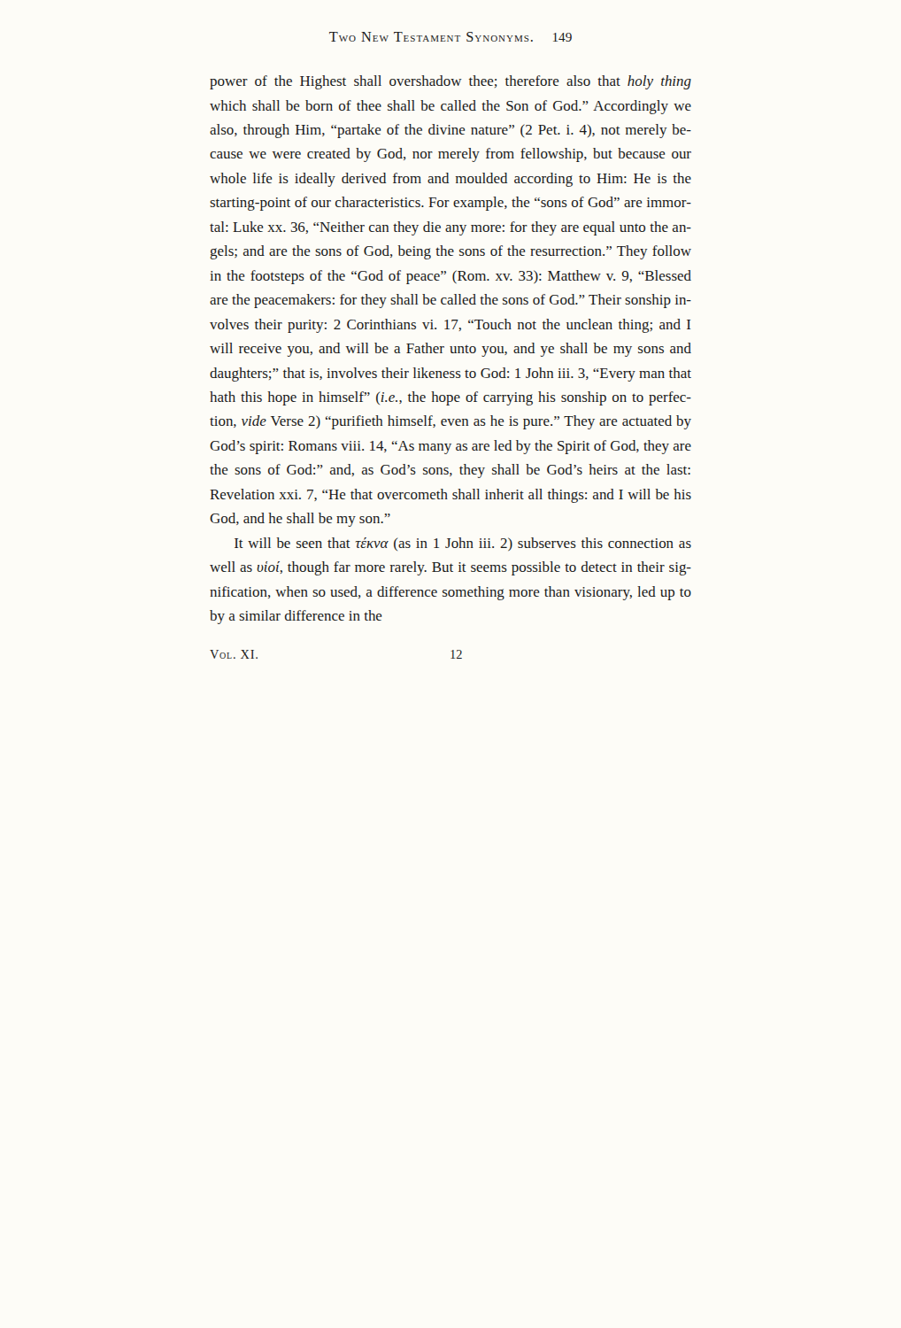Two New Testament Synonyms. 149
power of the Highest shall overshadow thee; therefore also that holy thing which shall be born of thee shall be called the Son of God.” Accordingly we also, through Him, “partake of the divine nature” (2 Pet. i. 4), not merely because we were created by God, nor merely from fellowship, but because our whole life is ideally derived from and moulded according to Him: He is the starting-point of our characteristics. For example, the “sons of God” are immortal: Luke xx. 36, “Neither can they die any more: for they are equal unto the angels; and are the sons of God, being the sons of the resurrection.” They follow in the footsteps of the “God of peace” (Rom. xv. 33): Matthew v. 9, “Blessed are the peacemakers: for they shall be called the sons of God.” Their sonship involves their purity: 2 Corinthians vi. 17, “Touch not the unclean thing; and I will receive you, and will be a Father unto you, and ye shall be my sons and daughters;” that is, involves their likeness to God: 1 John iii. 3, “Every man that hath this hope in himself” (i.e., the hope of carrying his sonship on to perfection, vide Verse 2) “purifieth himself, even as he is pure.” They are actuated by God’s spirit: Romans viii. 14, “As many as are led by the Spirit of God, they are the sons of God:” and, as God’s sons, they shall be God’s heirs at the last: Revelation xxi. 7, “He that overcometh shall inherit all things: and I will be his God, and he shall be my son.”
It will be seen that τέκνα (as in 1 John iii. 2) subserves this connection as well as υἱοί, though far more rarely. But it seems possible to detect in their signification, when so used, a difference something more than visionary, led up to by a similar difference in the
Vol. XI. 12